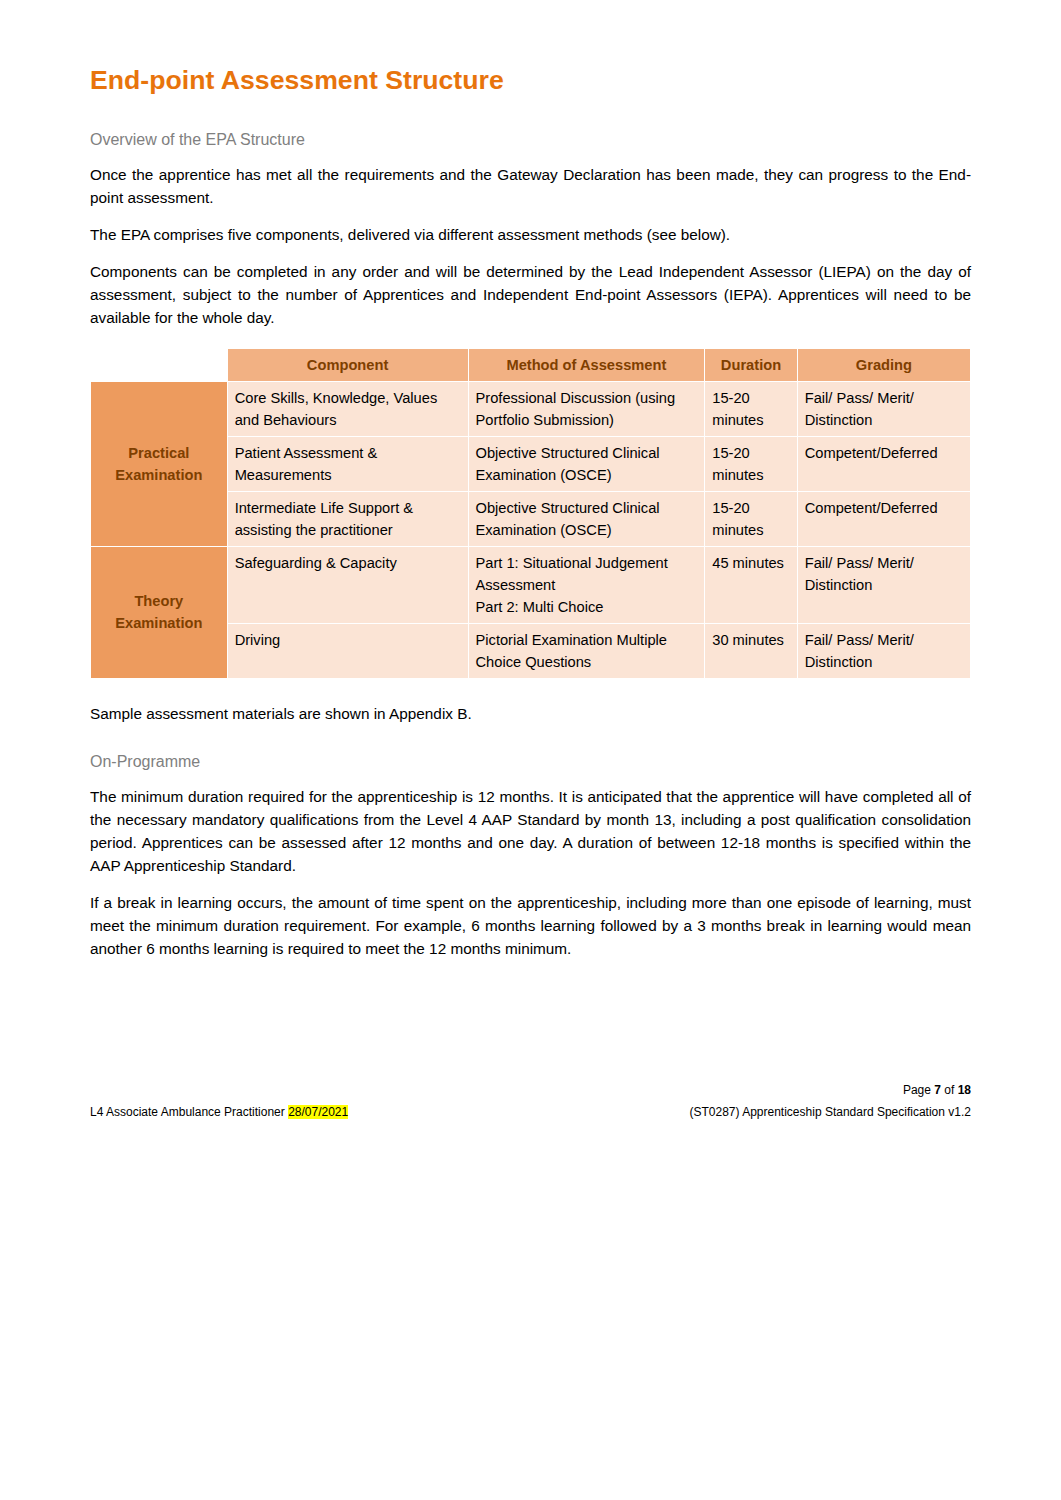End-point Assessment Structure
Overview of the EPA Structure
Once the apprentice has met all the requirements and the Gateway Declaration has been made, they can progress to the End-point assessment.
The EPA comprises five components, delivered via different assessment methods (see below).
Components can be completed in any order and will be determined by the Lead Independent Assessor (LIEPA) on the day of assessment, subject to the number of Apprentices and Independent End-point Assessors (IEPA). Apprentices will need to be available for the whole day.
| | Component | Method of Assessment | Duration | Grading |
| --- | --- | --- | --- | --- |
| Practical Examination | Core Skills, Knowledge, Values and Behaviours | Professional Discussion (using Portfolio Submission) | 15-20 minutes | Fail/ Pass/ Merit/ Distinction |
| Patient Assessment & Measurements | Objective Structured Clinical Examination (OSCE) | 15-20 minutes | Competent/Deferred |
| Intermediate Life Support & assisting the practitioner | Objective Structured Clinical Examination (OSCE) | 15-20 minutes | Competent/Deferred |
| Theory Examination | Safeguarding & Capacity | Part 1: Situational Judgement Assessment Part 2: Multi Choice | 45 minutes | Fail/ Pass/ Merit/ Distinction |
| Driving | Pictorial Examination Multiple Choice Questions | 30 minutes | Fail/ Pass/ Merit/ Distinction |
Sample assessment materials are shown in Appendix B.
On-Programme
The minimum duration required for the apprenticeship is 12 months. It is anticipated that the apprentice will have completed all of the necessary mandatory qualifications from the Level 4 AAP Standard by month 13, including a post qualification consolidation period. Apprentices can be assessed after 12 months and one day. A duration of between 12-18 months is specified within the AAP Apprenticeship Standard.
If a break in learning occurs, the amount of time spent on the apprenticeship, including more than one episode of learning, must meet the minimum duration requirement. For example, 6 months learning followed by a 3 months break in learning would mean another 6 months learning is required to meet the 12 months minimum.
Page 7 of 18
L4 Associate Ambulance Practitioner 28/07/2021 (ST0287) Apprenticeship Standard Specification v1.2